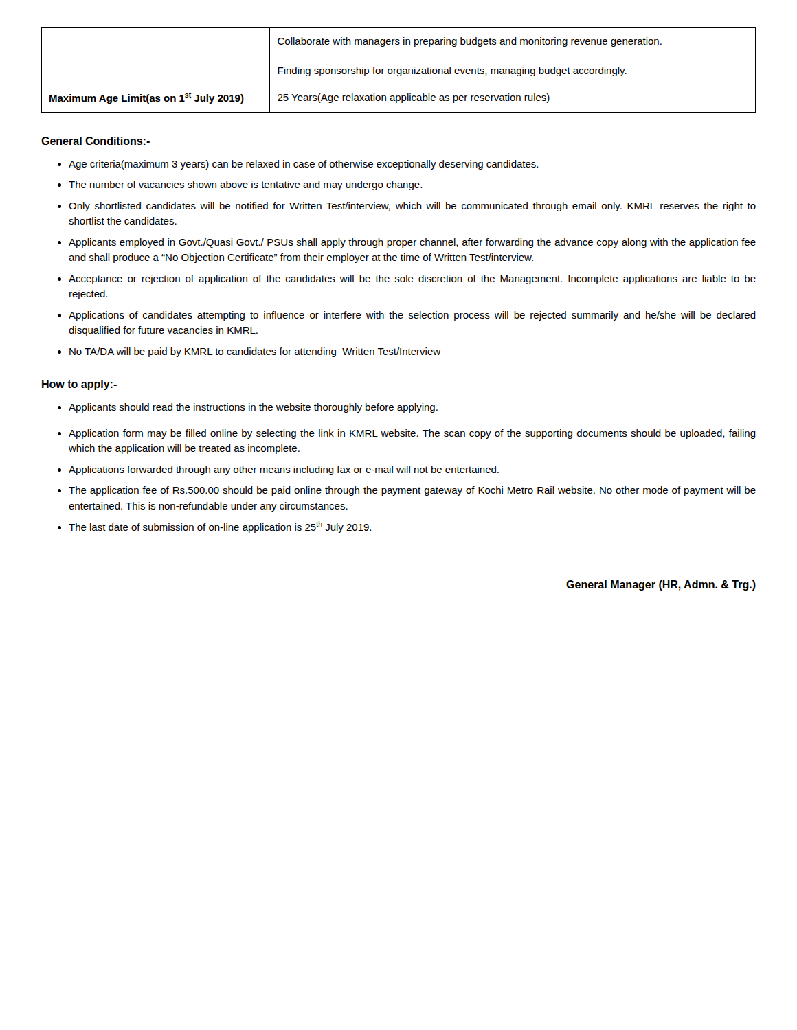| | Collaborate with managers in preparing budgets and monitoring revenue generation. Finding sponsorship for organizational events, managing budget accordingly. |
| Maximum Age Limit(as on 1 st July 2019) | 25 Years(Age relaxation applicable as per reservation rules) |
General Conditions:-
Age criteria(maximum 3 years) can be relaxed in case of otherwise exceptionally deserving candidates.
The number of vacancies shown above is tentative and may undergo change.
Only shortlisted candidates will be notified for Written Test/interview, which will be communicated through email only. KMRL reserves the right to shortlist the candidates.
Applicants employed in Govt./Quasi Govt./ PSUs shall apply through proper channel, after forwarding the advance copy along with the application fee and shall produce a “No Objection Certificate” from their employer at the time of Written Test/interview.
Acceptance or rejection of application of the candidates will be the sole discretion of the Management. Incomplete applications are liable to be rejected.
Applications of candidates attempting to influence or interfere with the selection process will be rejected summarily and he/she will be declared disqualified for future vacancies in KMRL.
No TA/DA will be paid by KMRL to candidates for attending Written Test/Interview
How to apply:-
Applicants should read the instructions in the website thoroughly before applying.
Application form may be filled online by selecting the link in KMRL website. The scan copy of the supporting documents should be uploaded, failing which the application will be treated as incomplete.
Applications forwarded through any other means including fax or e-mail will not be entertained.
The application fee of Rs.500.00 should be paid online through the payment gateway of Kochi Metro Rail website. No other mode of payment will be entertained. This is non-refundable under any circumstances.
The last date of submission of on-line application is 25th July 2019.
General Manager (HR, Admn. & Trg.)